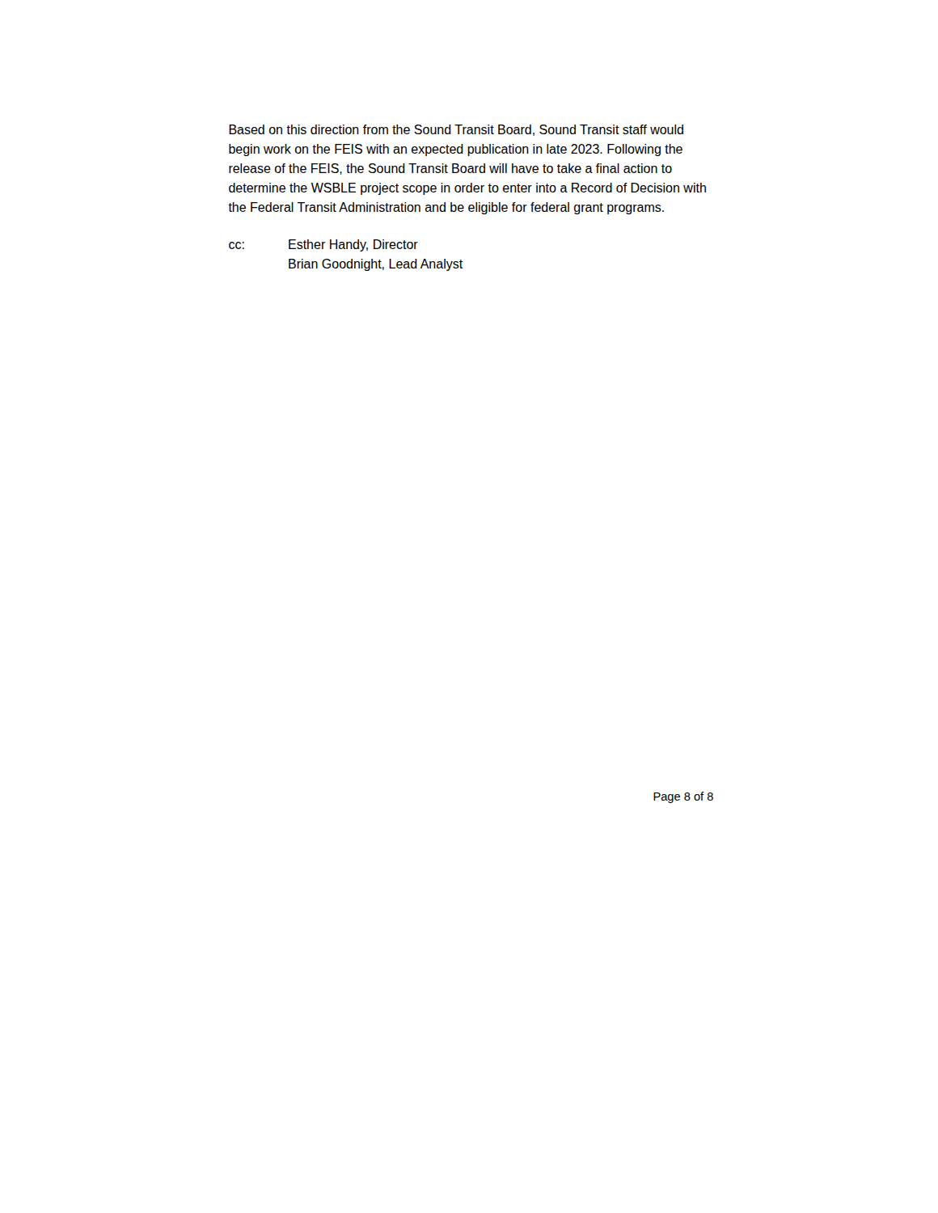Based on this direction from the Sound Transit Board, Sound Transit staff would begin work on the FEIS with an expected publication in late 2023. Following the release of the FEIS, the Sound Transit Board will have to take a final action to determine the WSBLE project scope in order to enter into a Record of Decision with the Federal Transit Administration and be eligible for federal grant programs.
cc:
Esther Handy, Director
Brian Goodnight, Lead Analyst
Page 8 of 8